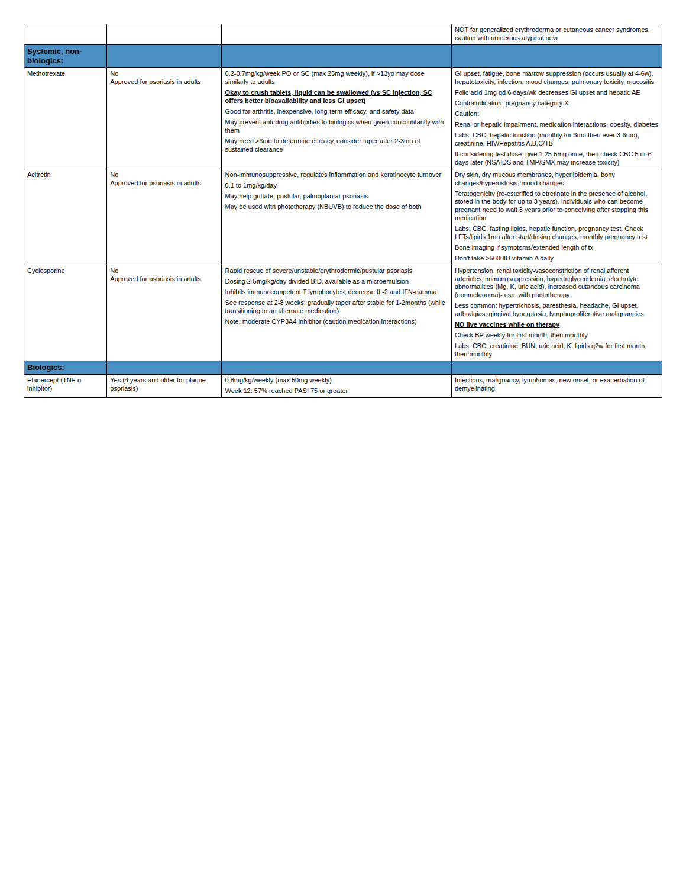| | | | NOT for generalized erythroderma or cutaneous cancer syndromes, caution with numerous atypical nevi |
| Systemic, non-biologics: | | | |
| Methotrexate | No Approved for psoriasis in adults | 0.2-0.7mg/kg/week PO or SC (max 25mg weekly), if >13yo may dose similarly to adults Okay to crush tablets, liquid can be swallowed (vs SC injection, SC offers better bioavailability and less GI upset) Good for arthritis, inexpensive, long-term efficacy, and safety data May prevent anti-drug antibodies to biologics when given concomitantly with them May need >6mo to determine efficacy, consider taper after 2-3mo of sustained clearance | GI upset, fatigue, bone marrow suppression (occurs usually at 4-6w), hepatotoxicity, infection, mood changes, pulmonary toxicity, mucositis Folic acid 1mg qd 6 days/wk decreases GI upset and hepatic AE Contraindication: pregnancy category X Caution: Renal or hepatic impairment, medication interactions, obesity, diabetes Labs: CBC, hepatic function (monthly for 3mo then ever 3-6mo), creatinine, HIV/Hepatitis A,B,C/TB If considering test dose: give 1.25-5mg once, then check CBC 5 or 6 days later (NSAIDS and TMP/SMX may increase toxicity) |
| Acitretin | No Approved for psoriasis in adults | Non-immunosuppressive, regulates inflammation and keratinocyte turnover 0.1 to 1mg/kg/day May help guttate, pustular, palmoplantar psoriasis May be used with phototherapy (NBUVB) to reduce the dose of both | Dry skin, dry mucous membranes, hyperlipidemia, bony changes/hyperostosis, mood changes Teratogenicity (re-esterified to etretinate in the presence of alcohol, stored in the body for up to 3 years). Individuals who can become pregnant need to wait 3 years prior to conceiving after stopping this medication Labs: CBC, fasting lipids, hepatic function, pregnancy test. Check LFTs/lipids 1mo after start/dosing changes, monthly pregnancy test Bone imaging if symptoms/extended length of tx Don't take >5000IU vitamin A daily |
| Cyclosporine | No Approved for psoriasis in adults | Rapid rescue of severe/unstable/erythrodermic/pustular psoriasis Dosing 2-5mg/kg/day divided BID, available as a microemulsion Inhibits immunocompetent T lymphocytes, decrease IL-2 and IFN-gamma See response at 2-8 weeks; gradually taper after stable for 1-2months (while transitioning to an alternate medication) Note: moderate CYP3A4 inhibitor (caution medication interactions) | Hypertension, renal toxicity-vasoconstriction of renal afferent arterioles, immunosuppression, hypertriglyceridemia, electrolyte abnormalities (Mg, K, uric acid), increased cutaneous carcinoma (nonmelanoma)- esp. with phototherapy. Less common: hypertrichosis, paresthesia, headache, GI upset, arthralgias, gingival hyperplasia, lymphoproliferative malignancies NO live vaccines while on therapy Check BP weekly for first month, then monthly Labs: CBC, creatinine, BUN, uric acid, K, lipids q2w for first month, then monthly |
| Biologics: | | | |
| Etanercept (TNF-α inhibitor) | Yes (4 years and older for plaque psoriasis) | 0.8mg/kg/weekly (max 50mg weekly) Week 12: 57% reached PASI 75 or greater | Infections, malignancy, lymphomas, new onset, or exacerbation of demyelinating |